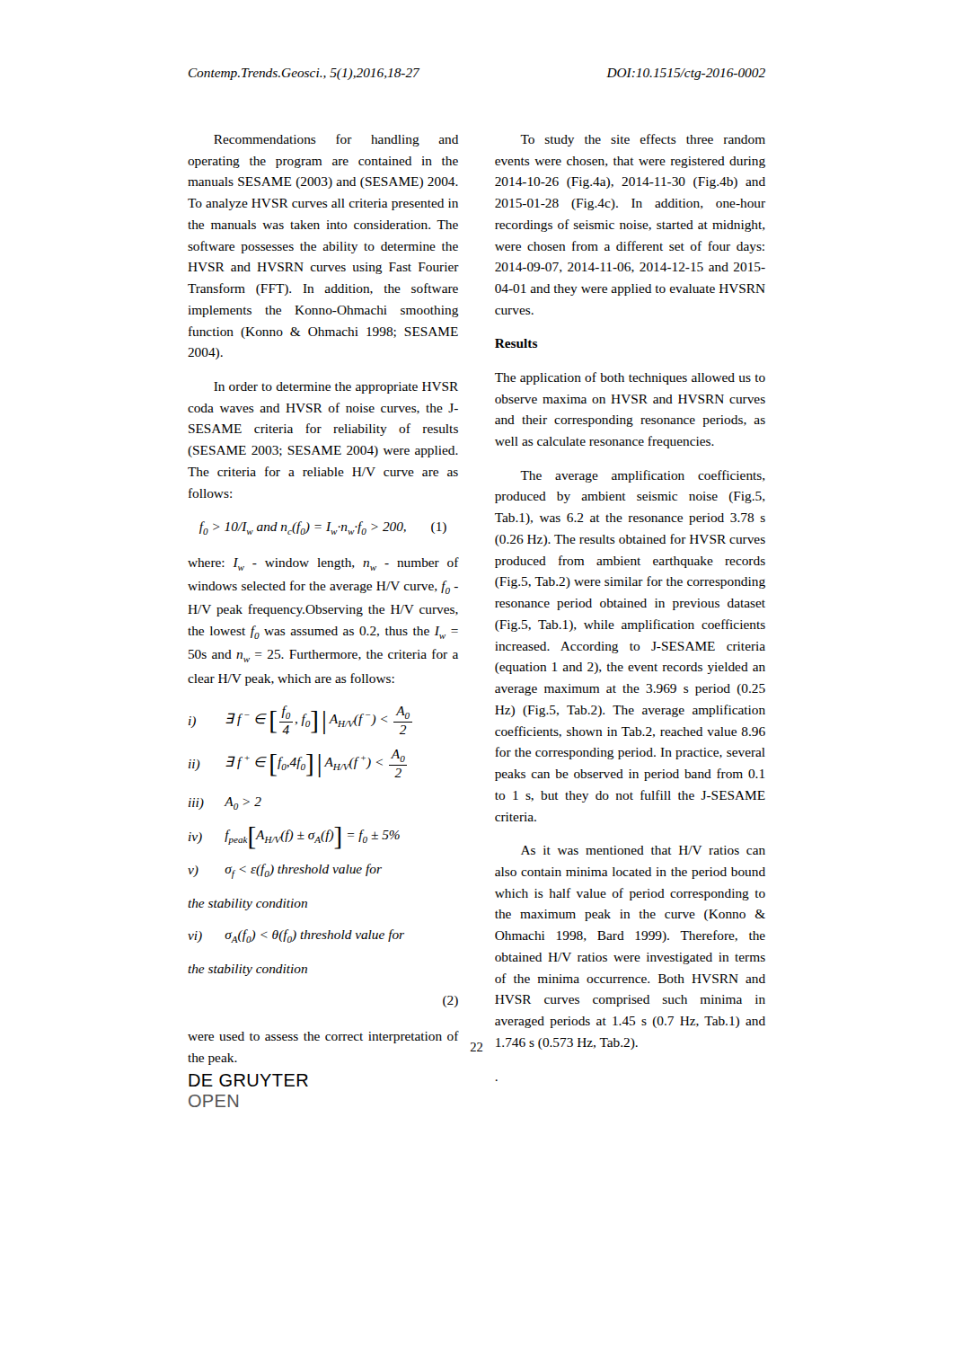Contemp.Trends.Geosci., 5(1),2016,18-27
DOI:10.1515/ctg-2016-0002
Recommendations for handling and operating the program are contained in the manuals SESAME (2003) and (SESAME) 2004. To analyze HVSR curves all criteria presented in the manuals was taken into consideration. The software possesses the ability to determine the HVSR and HVSRN curves using Fast Fourier Transform (FFT). In addition, the software implements the Konno-Ohmachi smoothing function (Konno & Ohmachi 1998; SESAME 2004).
In order to determine the appropriate HVSR coda waves and HVSR of noise curves, the J-SESAME criteria for reliability of results (SESAME 2003; SESAME 2004) were applied. The criteria for a reliable H/V curve are as follows:
f0 > 10/Iw and nc(f0) = Iw·nw·f0 > 200, (1)
where: Iw - window length, nw - number of windows selected for the average H/V curve, f0 - H/V peak frequency.Observing the H/V curves, the lowest f0 was assumed as 0.2, thus the Iw = 50s and nw = 25. Furthermore, the criteria for a clear H/V peak, which are as follows:
i) ∃ f − ∈ [f04, f0]|AH/V(f −) < A02
ii) ∃ f + ∈ [f0,4f0]|AH/V(f +) < A02
iii) A0 > 2
iv) fpeak[AH/V(f) ± σA(f)] = f0 ± 5%
v) σf < ε(f0) threshold value for
the stability condition
vi) σA(f0) < θ(f0) threshold value for
the stability condition
(2)
were used to assess the correct interpretation of the peak.
To study the site effects three random events were chosen, that were registered during 2014-10-26 (Fig.4a), 2014-11-30 (Fig.4b) and 2015-01-28 (Fig.4c). In addition, one-hour recordings of seismic noise, started at midnight, were chosen from a different set of four days: 2014-09-07, 2014-11-06, 2014-12-15 and 2015-04-01 and they were applied to evaluate HVSRN curves.
Results
The application of both techniques allowed us to observe maxima on HVSR and HVSRN curves and their corresponding resonance periods, as well as calculate resonance frequencies.
The average amplification coefficients, produced by ambient seismic noise (Fig.5, Tab.1), was 6.2 at the resonance period 3.78 s (0.26 Hz). The results obtained for HVSR curves produced from ambient earthquake records (Fig.5, Tab.2) were similar for the corresponding resonance period obtained in previous dataset (Fig.5, Tab.1), while amplification coefficients increased. According to J-SESAME criteria (equation 1 and 2), the event records yielded an average maximum at the 3.969 s period (0.25 Hz) (Fig.5, Tab.2). The average amplification coefficients, shown in Tab.2, reached value 8.96 for the corresponding period. In practice, several peaks can be observed in period band from 0.1 to 1 s, but they do not fulfill the J-SESAME criteria.
As it was mentioned that H/V ratios can also contain minima located in the period bound which is half value of period corresponding to the maximum peak in the curve (Konno & Ohmachi 1998, Bard 1999). Therefore, the obtained H/V ratios were investigated in terms of the minima occurrence. Both HVSRN and HVSR curves comprised such minima in averaged periods at 1.45 s (0.7 Hz, Tab.1) and 1.746 s (0.573 Hz, Tab.2).
.
22
DE GRUYTER
OPEN